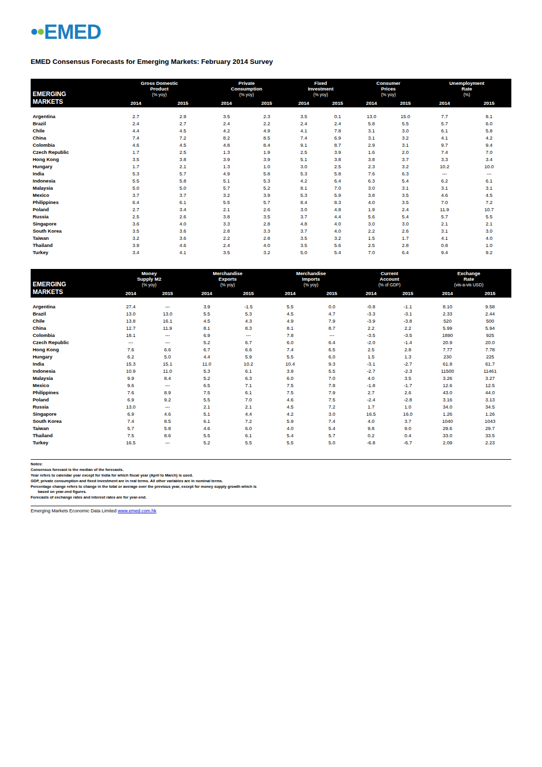••EMED
EMED Consensus Forecasts for Emerging Markets: February 2014 Survey
| EMERGING MARKETS | Gross Domestic Product (% yoy) | Private Consumption (% yoy) | Fixed Investment (% yoy) | Consumer Prices (% yoy) | Unemployment Rate (%) |
| --- | --- | --- | --- | --- | --- |
| 2014 | 2015 | 2014 | 2015 | 2014 | 2015 | 2014 | 2015 | 2014 | 2015 |
| Argentina | 2.7 | 2.9 | 3.5 | 2.3 | 3.5 | 0.1 | 13.0 | 15.0 | 7.7 | 8.1 |
| Brazil | 2.4 | 2.7 | 2.4 | 2.2 | 2.4 | 2.4 | 5.8 | 5.5 | 5.7 | 6.0 |
| Chile | 4.4 | 4.5 | 4.2 | 4.9 | 4.1 | 7.8 | 3.1 | 3.0 | 6.1 | 5.8 |
| China | 7.4 | 7.2 | 8.2 | 8.5 | 7.4 | 6.9 | 3.1 | 3.2 | 4.1 | 4.2 |
| Colombia | 4.6 | 4.5 | 4.8 | 8.4 | 9.1 | 8.7 | 2.9 | 3.1 | 9.7 | 9.4 |
| Czech Republic | 1.7 | 2.5 | 1.3 | 1.9 | 2.5 | 3.9 | 1.6 | 2.0 | 7.4 | 7.0 |
| Hong Kong | 3.5 | 3.8 | 3.9 | 3.9 | 5.1 | 3.8 | 3.8 | 3.7 | 3.3 | 3.4 |
| Hungary | 1.7 | 2.1 | 1.3 | 1.0 | 3.0 | 2.5 | 2.3 | 3.2 | 10.2 | 10.0 |
| India | 5.3 | 5.7 | 4.9 | 5.8 | 5.3 | 5.8 | 7.6 | 6.3 | --- | --- |
| Indonesia | 5.5 | 5.8 | 5.1 | 5.3 | 4.2 | 6.4 | 6.3 | 5.4 | 6.2 | 6.1 |
| Malaysia | 5.0 | 5.0 | 5.7 | 5.2 | 8.1 | 7.0 | 3.0 | 3.1 | 3.1 | 3.1 |
| Mexico | 3.7 | 3.7 | 3.2 | 3.9 | 5.3 | 5.9 | 3.8 | 3.5 | 4.6 | 4.5 |
| Philippines | 6.4 | 6.1 | 5.5 | 5.7 | 8.4 | 8.3 | 4.0 | 3.5 | 7.0 | 7.2 |
| Poland | 2.7 | 3.4 | 2.1 | 2.6 | 3.0 | 4.8 | 1.9 | 2.4 | 11.9 | 10.7 |
| Russia | 2.5 | 2.6 | 3.8 | 3.5 | 3.7 | 4.4 | 5.6 | 5.4 | 5.7 | 5.5 |
| Singapore | 3.6 | 4.0 | 3.3 | 2.8 | 4.8 | 4.0 | 3.0 | 3.0 | 2.1 | 2.1 |
| South Korea | 3.5 | 3.6 | 2.8 | 3.3 | 3.7 | 4.0 | 2.2 | 2.6 | 3.1 | 3.0 |
| Taiwan | 3.2 | 3.6 | 2.2 | 2.8 | 3.5 | 3.2 | 1.5 | 1.7 | 4.1 | 4.0 |
| Thailand | 3.9 | 4.6 | 2.4 | 4.0 | 3.5 | 5.6 | 2.5 | 2.8 | 0.8 | 1.0 |
| Turkey | 3.4 | 4.1 | 3.5 | 3.2 | 5.0 | 5.4 | 7.0 | 6.4 | 9.4 | 9.2 |
| EMERGING MARKETS | Money Supply M2 (% yoy) | Merchandise Exports (% yoy) | Merchandise Imports (% yoy) | Current Account (% of GDP) | Exchange Rate (vis-a-vis USD) |
| --- | --- | --- | --- | --- | --- |
| 2014 | 2015 | 2014 | 2015 | 2014 | 2015 | 2014 | 2015 | 2014 | 2015 |
| Argentina | 27.4 | --- | 3.9 | -1.5 | 5.5 | 0.0 | -0.8 | -1.1 | 8.10 | 9.58 |
| Brazil | 13.0 | 13.0 | 5.5 | 5.3 | 4.5 | 4.7 | -3.3 | -3.1 | 2.33 | 2.44 |
| Chile | 13.8 | 16.1 | 4.5 | 4.3 | 4.9 | 7.9 | -3.9 | -3.8 | 520 | 500 |
| China | 12.7 | 11.9 | 8.1 | 8.3 | 8.1 | 8.7 | 2.2 | 2.2 | 5.99 | 5.94 |
| Colombia | 18.1 | --- | 6.9 | --- | 7.8 | --- | -3.5 | -3.5 | 1890 | 925 |
| Czech Republic | --- | --- | 5.2 | 6.7 | 6.0 | 6.4 | -2.0 | -1.4 | 20.9 | 20.0 |
| Hong Kong | 7.6 | 6.6 | 6.7 | 6.6 | 7.4 | 6.5 | 2.5 | 2.8 | 7.77 | 7.78 |
| Hungary | 6.2 | 5.0 | 4.4 | 5.9 | 5.5 | 6.0 | 1.5 | 1.3 | 230 | 225 |
| India | 15.3 | 15.1 | 11.0 | 10.2 | 10.4 | 9.3 | -3.1 | -2.7 | 61.8 | 61.7 |
| Indonesia | 10.9 | 11.0 | 5.3 | 6.1 | 3.9 | 5.5 | -2.7 | -2.3 | 11500 | 11461 |
| Malaysia | 9.9 | 8.4 | 5.2 | 6.3 | 6.0 | 7.0 | 4.0 | 3.5 | 3.26 | 3.27 |
| Mexico | 9.6 | --- | 6.5 | 7.1 | 7.5 | 7.8 | -1.8 | -1.7 | 12.6 | 12.5 |
| Philippines | 7.6 | 8.9 | 7.5 | 6.1 | 7.5 | 7.9 | 2.7 | 2.6 | 43.0 | 44.0 |
| Poland | 6.9 | 9.2 | 5.5 | 7.0 | 4.6 | 7.5 | -2.4 | -2.8 | 3.16 | 3.13 |
| Russia | 13.0 | --- | 2.1 | 2.1 | 4.5 | 7.2 | 1.7 | 1.0 | 34.0 | 34.5 |
| Singapore | 6.9 | 4.6 | 5.1 | 4.4 | 4.2 | 3.0 | 16.5 | 16.0 | 1.26 | 1.26 |
| South Korea | 7.4 | 8.5 | 6.1 | 7.2 | 5.9 | 7.4 | 4.0 | 3.7 | 1040 | 1043 |
| Taiwan | 5.7 | 5.8 | 4.6 | 6.0 | 4.0 | 5.4 | 9.8 | 9.0 | 29.6 | 29.7 |
| Thailand | 7.5 | 8.6 | 5.5 | 6.1 | 5.4 | 5.7 | 0.2 | 0.4 | 33.0 | 33.5 |
| Turkey | 16.5 | --- | 5.2 | 5.5 | 5.5 | 5.0 | -6.8 | -6.7 | 2.09 | 2.23 |
Notes:
Consensus forecast is the median of the forecasts.
Year refers to calendar year except for India for which fiscal year (April to March) is used.
GDP, private consumption and fixed investment are in real terms. All other variables are in nominal terms.
Percentage change refers to change in the total or average over the previous year, except for money supply growth which is
based on year-end figures.
Forecasts of exchange rates and interest rates are for year-end.
Emerging Markets Economic Data Limited www.emed.com.hk